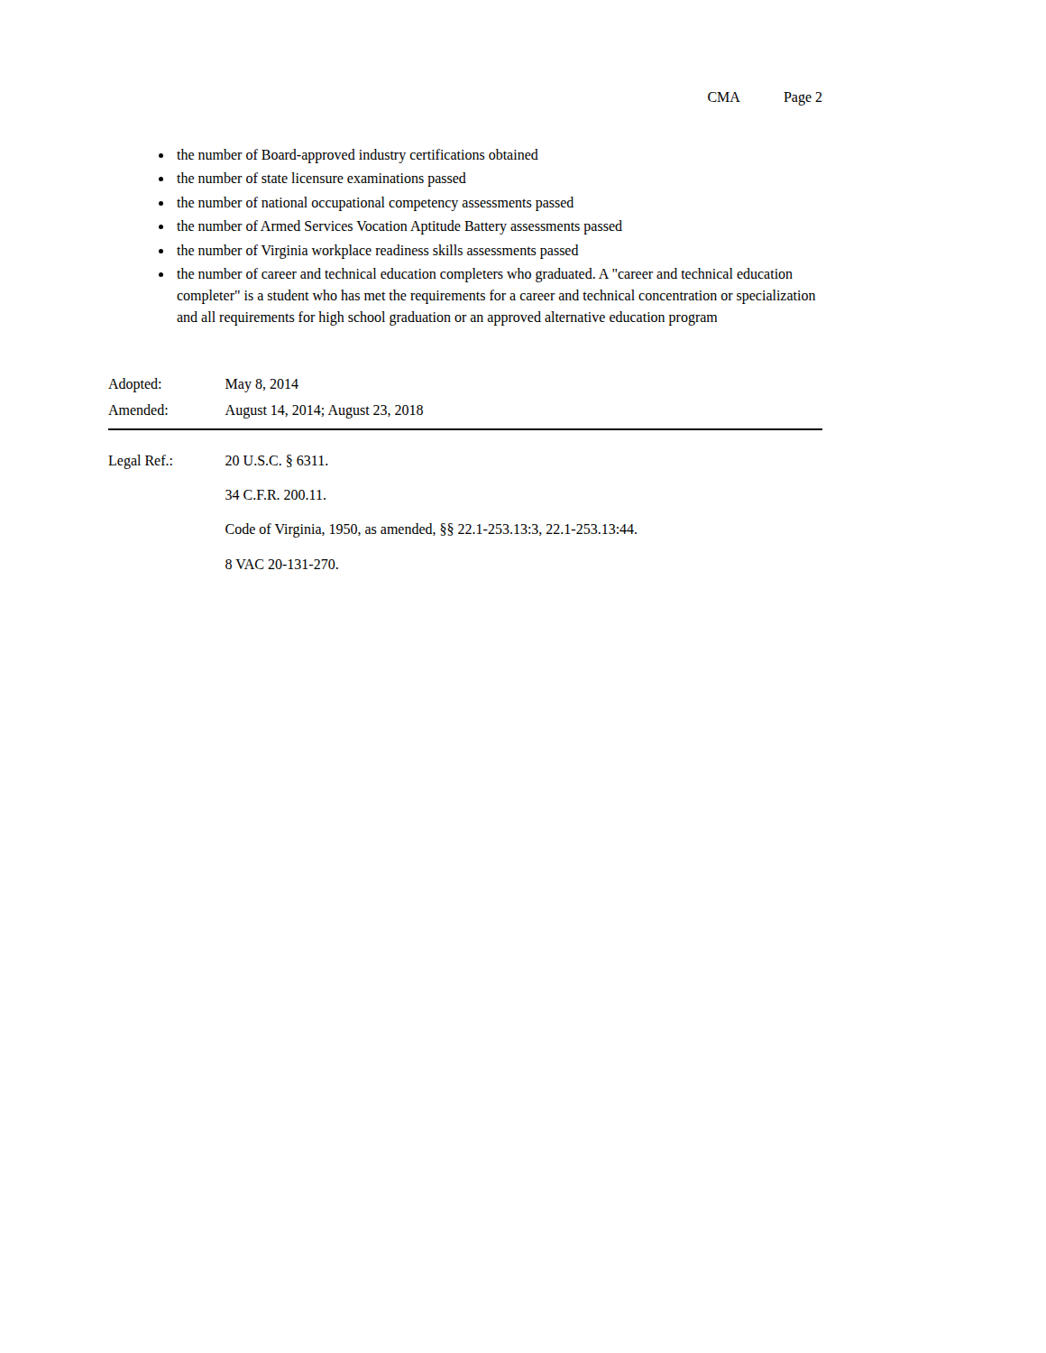CMA Page 2
the number of Board-approved industry certifications obtained
the number of state licensure examinations passed
the number of national occupational competency assessments passed
the number of Armed Services Vocation Aptitude Battery assessments passed
the number of Virginia workplace readiness skills assessments passed
the number of career and technical education completers who graduated. A "career and technical education completer" is a student who has met the requirements for a career and technical concentration or specialization and all requirements for high school graduation or an approved alternative education program
| Adopted: | May 8, 2014 |
| Amended: | August 14, 2014; August 23, 2018 |
| Legal Ref.: | 20 U.S.C. § 6311. |
| | 34 C.F.R. 200.11. |
| | Code of Virginia, 1950, as amended, §§ 22.1-253.13:3, 22.1-253.13:44. |
| | 8 VAC 20-131-270. |